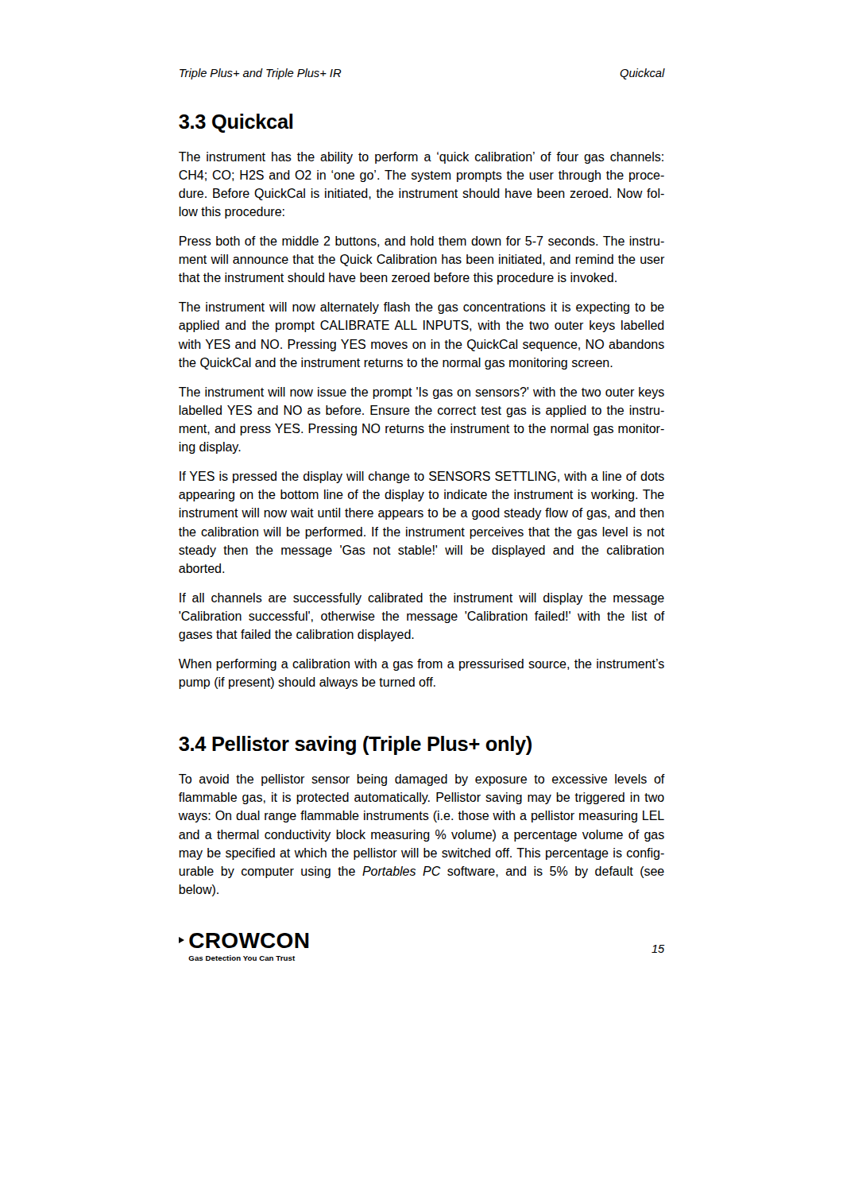Triple Plus+ and Triple Plus+ IR
Quickcal
3.3 Quickcal
The instrument has the ability to perform a ‘quick calibration’ of four gas channels: CH4; CO; H2S and O2 in ‘one go’. The system prompts the user through the procedure. Before QuickCal is initiated, the instrument should have been zeroed. Now follow this procedure:
Press both of the middle 2 buttons, and hold them down for 5-7 seconds. The instrument will announce that the Quick Calibration has been initiated, and remind the user that the instrument should have been zeroed before this procedure is invoked.
The instrument will now alternately flash the gas concentrations it is expecting to be applied and the prompt CALIBRATE ALL INPUTS, with the two outer keys labelled with YES and NO. Pressing YES moves on in the QuickCal sequence, NO abandons the QuickCal and the instrument returns to the normal gas monitoring screen.
The instrument will now issue the prompt 'Is gas on sensors?' with the two outer keys labelled YES and NO as before. Ensure the correct test gas is applied to the instrument, and press YES. Pressing NO returns the instrument to the normal gas monitoring display.
If YES is pressed the display will change to SENSORS SETTLING, with a line of dots appearing on the bottom line of the display to indicate the instrument is working. The instrument will now wait until there appears to be a good steady flow of gas, and then the calibration will be performed. If the instrument perceives that the gas level is not steady then the message 'Gas not stable!' will be displayed and the calibration aborted.
If all channels are successfully calibrated the instrument will display the message 'Calibration successful', otherwise the message 'Calibration failed!' with the list of gases that failed the calibration displayed.
When performing a calibration with a gas from a pressurised source, the instrument’s pump (if present) should always be turned off.
3.4 Pellistor saving (Triple Plus+ only)
To avoid the pellistor sensor being damaged by exposure to excessive levels of flammable gas, it is protected automatically. Pellistor saving may be triggered in two ways: On dual range flammable instruments (i.e. those with a pellistor measuring LEL and a thermal conductivity block measuring % volume) a percentage volume of gas may be specified at which the pellistor will be switched off. This percentage is configurable by computer using the Portables PC software, and is 5% by default (see below).
CROWCON
Gas Detection You Can Trust
15